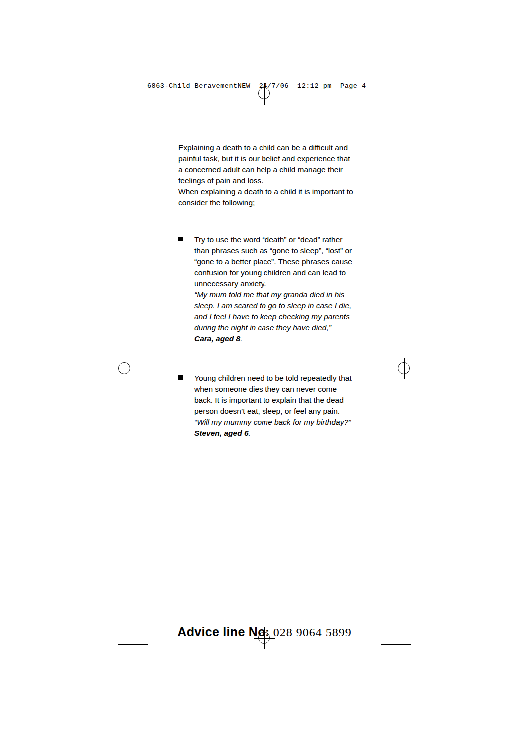6863-Child BeravementNEW 24/7/06 12:12 pm Page 4
Explaining a death to a child can be a difficult and painful task, but it is our belief and experience that a concerned adult can help a child manage their feelings of pain and loss.
When explaining a death to a child it is important to consider the following;
Try to use the word “death” or “dead” rather than phrases such as “gone to sleep”, “lost” or “gone to a better place”. These phrases cause confusion for young children and can lead to unnecessary anxiety.
“My mum told me that my granda died in his sleep. I am scared to go to sleep in case I die, and I feel I have to keep checking my parents during the night in case they have died,”
Cara, aged 8.
Young children need to be told repeatedly that when someone dies they can never come back. It is important to explain that the dead person doesn’t eat, sleep, or feel any pain.
“Will my mummy come back for my birthday?”
Steven, aged 6.
Advice line No: 028 9064 5899